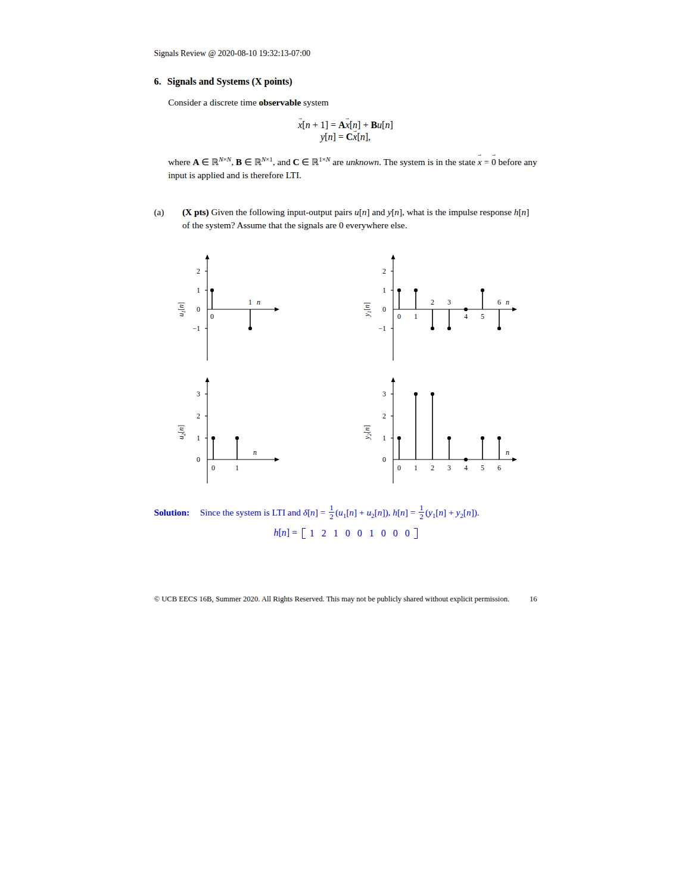Signals Review @ 2020-08-10 19:32:13-07:00
6. Signals and Systems (X points)
Consider a discrete time observable system
x[n + 1] = Ax[n] + Bu[n]
y[n] = Cx[n],
where A ∈ ℝN×N, B ∈ ℝN×1, and C ∈ ℝ1×N are unknown. The system is in the state x = 0 before any input is applied and is therefore LTI.
(a)(X pts) Given the following input-output pairs u[n] and y[n], what is the impulse response h[n] of the system? Assume that the signals are 0 everywhere else.
2 1 0 −1 0 1 n u1[n]
2 1 0 −1 0 1 2 3 4 5 6 n y1[n]
3 2 1 0 0 1 n u2[n]
3 2 1 0 0 1 2 3 4 5 6 n y2[n]
Solution: Since the system is LTI and δ[n] = 12(u1[n] + u2[n]), h[n] = 12(y1[n] + y2[n]).
h[n] = 121001000
© UCB EECS 16B, Summer 2020. All Rights Reserved. This may not be publicly shared without explicit permission. 16